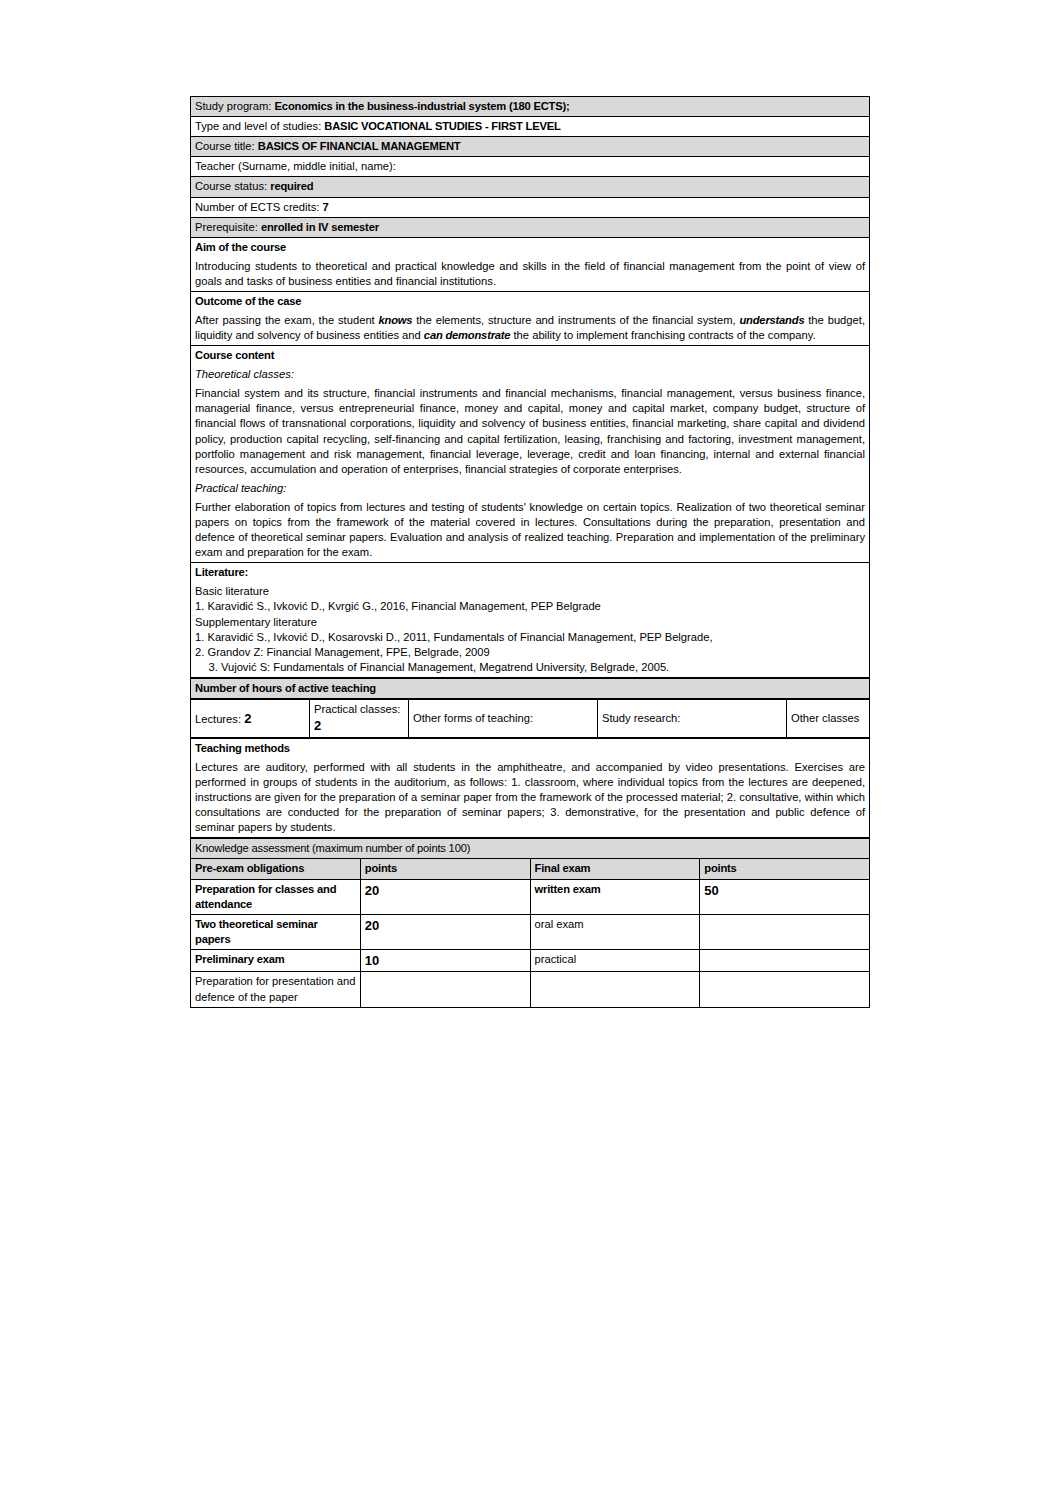| Study program: Economics in the business-industrial system (180 ECTS); |
| Type and level of studies: BASIC VOCATIONAL STUDIES - FIRST LEVEL |
| Course title: BASICS OF FINANCIAL MANAGEMENT |
| Teacher (Surname, middle initial, name): |
| Course status: required |
| Number of ECTS credits: 7 |
| Prerequisite: enrolled in IV semester |
| Aim of the course Introducing students to theoretical and practical knowledge and skills in the field of financial management from the point of view of goals and tasks of business entities and financial institutions. |
| Outcome of the case After passing the exam, the student knows the elements, structure and instruments of the financial system, understands the budget, liquidity and solvency of business entities and can demonstrate the ability to implement franchising contracts of the company. |
| Course content Theoretical classes: Financial system and its structure, financial instruments and financial mechanisms, financial management, versus business finance, managerial finance, versus entrepreneurial finance, money and capital, money and capital market, company budget, structure of financial flows of transnational corporations, liquidity and solvency of business entities, financial marketing, share capital and dividend policy, production capital recycling, self-financing and capital fertilization, leasing, franchising and factoring, investment management, portfolio management and risk management, financial leverage, leverage, credit and loan financing, internal and external financial resources, accumulation and operation of enterprises, financial strategies of corporate enterprises. Practical teaching: Further elaboration of topics from lectures and testing of students' knowledge on certain topics. Realization of two theoretical seminar papers on topics from the framework of the material covered in lectures. Consultations during the preparation, presentation and defence of theoretical seminar papers. Evaluation and analysis of realized teaching. Preparation and implementation of the preliminary exam and preparation for the exam. |
| Literature: Basic literature 1. Karavidić S., Ivković D., Kvrgić G., 2016, Financial Management, PEP Belgrade Supplementary literature 1. Karavidić S., Ivković D., Kosarovski D., 2011, Fundamentals of Financial Management, PEP Belgrade, 2. Grandov Z: Financial Management, FPE, Belgrade, 2009 3. Vujović S: Fundamentals of Financial Management, Megatrend University, Belgrade, 2005. |
| Number of hours of active teaching |
| Lectures: 2 | Practical classes: 2 | Other forms of teaching: | Study research: | Other classes |
| Teaching methods Lectures are auditory, performed with all students in the amphitheatre, and accompanied by video presentations. Exercises are performed in groups of students in the auditorium, as follows: 1. classroom, where individual topics from the lectures are deepened, instructions are given for the preparation of a seminar paper from the framework of the processed material; 2. consultative, within which consultations are conducted for the preparation of seminar papers; 3. demonstrative, for the presentation and public defence of seminar papers by students. |
| Knowledge assessment (maximum number of points 100) |
| Pre-exam obligations | points | Final exam | points |
| Preparation for classes and attendance | 20 | written exam | 50 |
| Two theoretical seminar papers | 20 | oral exam | |
| Preliminary exam | 10 | practical | |
| Preparation for presentation and defence of the paper | | | |